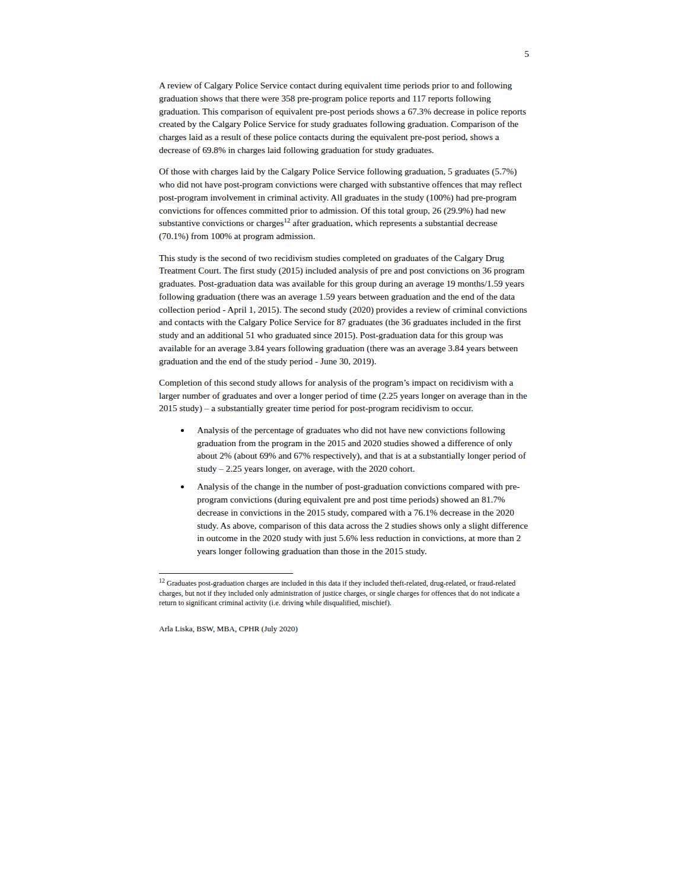5
A review of Calgary Police Service contact during equivalent time periods prior to and following graduation shows that there were 358 pre-program police reports and 117 reports following graduation. This comparison of equivalent pre-post periods shows a 67.3% decrease in police reports created by the Calgary Police Service for study graduates following graduation. Comparison of the charges laid as a result of these police contacts during the equivalent pre-post period, shows a decrease of 69.8% in charges laid following graduation for study graduates.
Of those with charges laid by the Calgary Police Service following graduation, 5 graduates (5.7%) who did not have post-program convictions were charged with substantive offences that may reflect post-program involvement in criminal activity. All graduates in the study (100%) had pre-program convictions for offences committed prior to admission. Of this total group, 26 (29.9%) had new substantive convictions or charges12 after graduation, which represents a substantial decrease (70.1%) from 100% at program admission.
This study is the second of two recidivism studies completed on graduates of the Calgary Drug Treatment Court. The first study (2015) included analysis of pre and post convictions on 36 program graduates. Post-graduation data was available for this group during an average 19 months/1.59 years following graduation (there was an average 1.59 years between graduation and the end of the data collection period - April 1, 2015). The second study (2020) provides a review of criminal convictions and contacts with the Calgary Police Service for 87 graduates (the 36 graduates included in the first study and an additional 51 who graduated since 2015). Post-graduation data for this group was available for an average 3.84 years following graduation (there was an average 3.84 years between graduation and the end of the study period - June 30, 2019).
Completion of this second study allows for analysis of the program’s impact on recidivism with a larger number of graduates and over a longer period of time (2.25 years longer on average than in the 2015 study) – a substantially greater time period for post-program recidivism to occur.
Analysis of the percentage of graduates who did not have new convictions following graduation from the program in the 2015 and 2020 studies showed a difference of only about 2% (about 69% and 67% respectively), and that is at a substantially longer period of study – 2.25 years longer, on average, with the 2020 cohort.
Analysis of the change in the number of post-graduation convictions compared with pre-program convictions (during equivalent pre and post time periods) showed an 81.7% decrease in convictions in the 2015 study, compared with a 76.1% decrease in the 2020 study. As above, comparison of this data across the 2 studies shows only a slight difference in outcome in the 2020 study with just 5.6% less reduction in convictions, at more than 2 years longer following graduation than those in the 2015 study.
12 Graduates post-graduation charges are included in this data if they included theft-related, drug-related, or fraud-related charges, but not if they included only administration of justice charges, or single charges for offences that do not indicate a return to significant criminal activity (i.e. driving while disqualified, mischief).
Arla Liska, BSW, MBA, CPHR (July 2020)